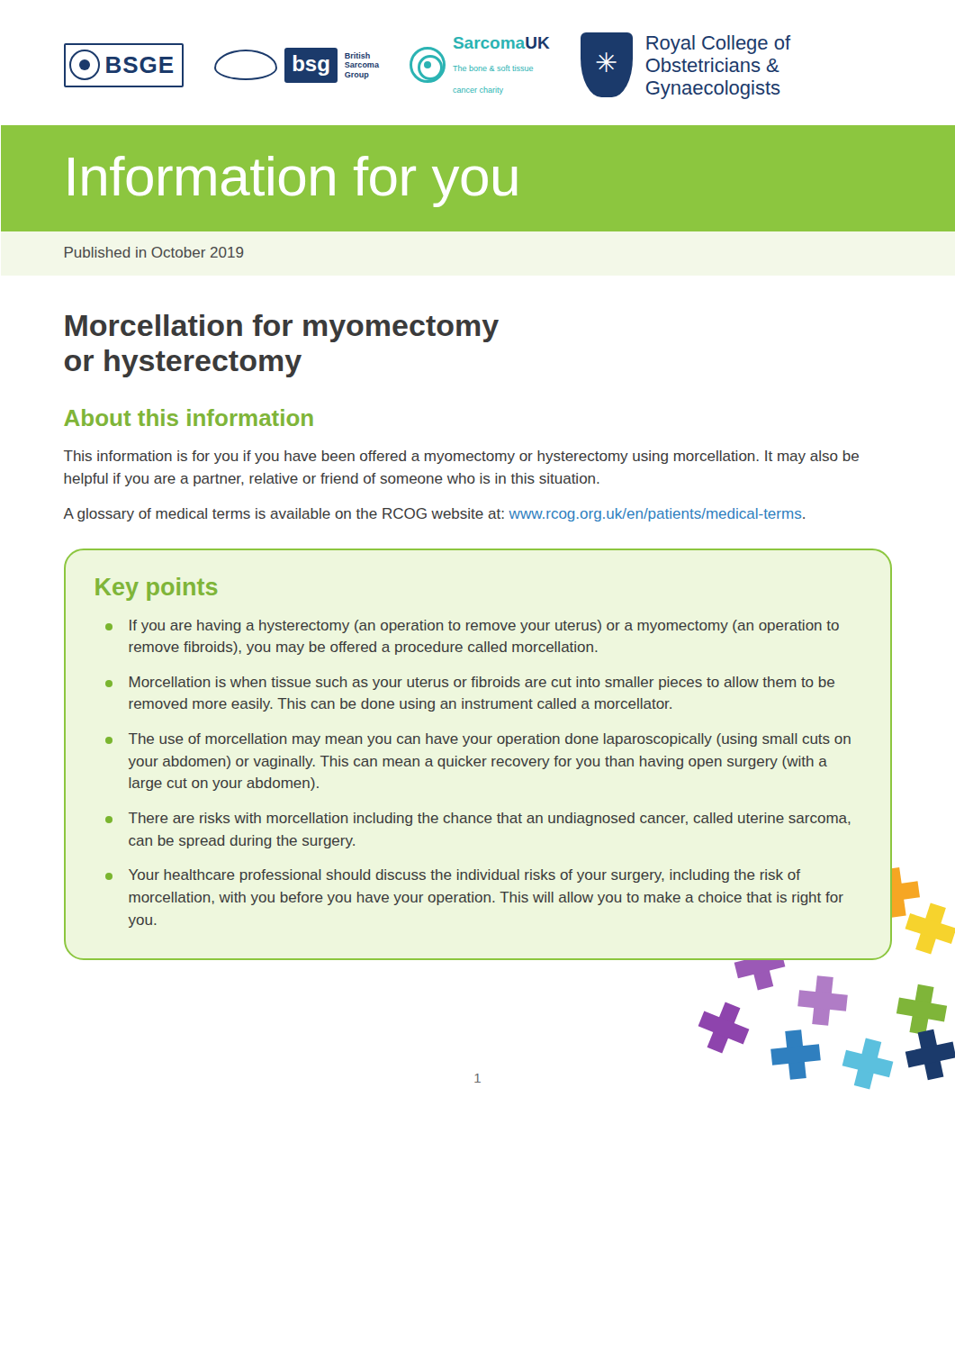BSGE
bsg British
Sarcoma
Group
SarcomaUK
The bone & soft tissue
cancer charity
Royal College of
Obstetricians &
Gynaecologists
Information for you
Published in October 2019
Morcellation for myomectomy
or hysterectomy
About this information
This information is for you if you have been offered a myomectomy or hysterectomy using morcellation. It may also be helpful if you are a partner, relative or friend of someone who is in this situation.
A glossary of medical terms is available on the RCOG website at: www.rcog.org.uk/en/patients/medical-terms.
Key points
If you are having a hysterectomy (an operation to remove your uterus) or a myomectomy (an operation to remove fibroids), you may be offered a procedure called morcellation.
Morcellation is when tissue such as your uterus or fibroids are cut into smaller pieces to allow them to be removed more easily. This can be done using an instrument called a morcellator.
The use of morcellation may mean you can have your operation done laparoscopically (using small cuts on your abdomen) or vaginally. This can mean a quicker recovery for you than having open surgery (with a large cut on your abdomen).
There are risks with morcellation including the chance that an undiagnosed cancer, called uterine sarcoma, can be spread during the surgery.
Your healthcare professional should discuss the individual risks of your surgery, including the risk of morcellation, with you before you have your operation. This will allow you to make a choice that is right for you.
1